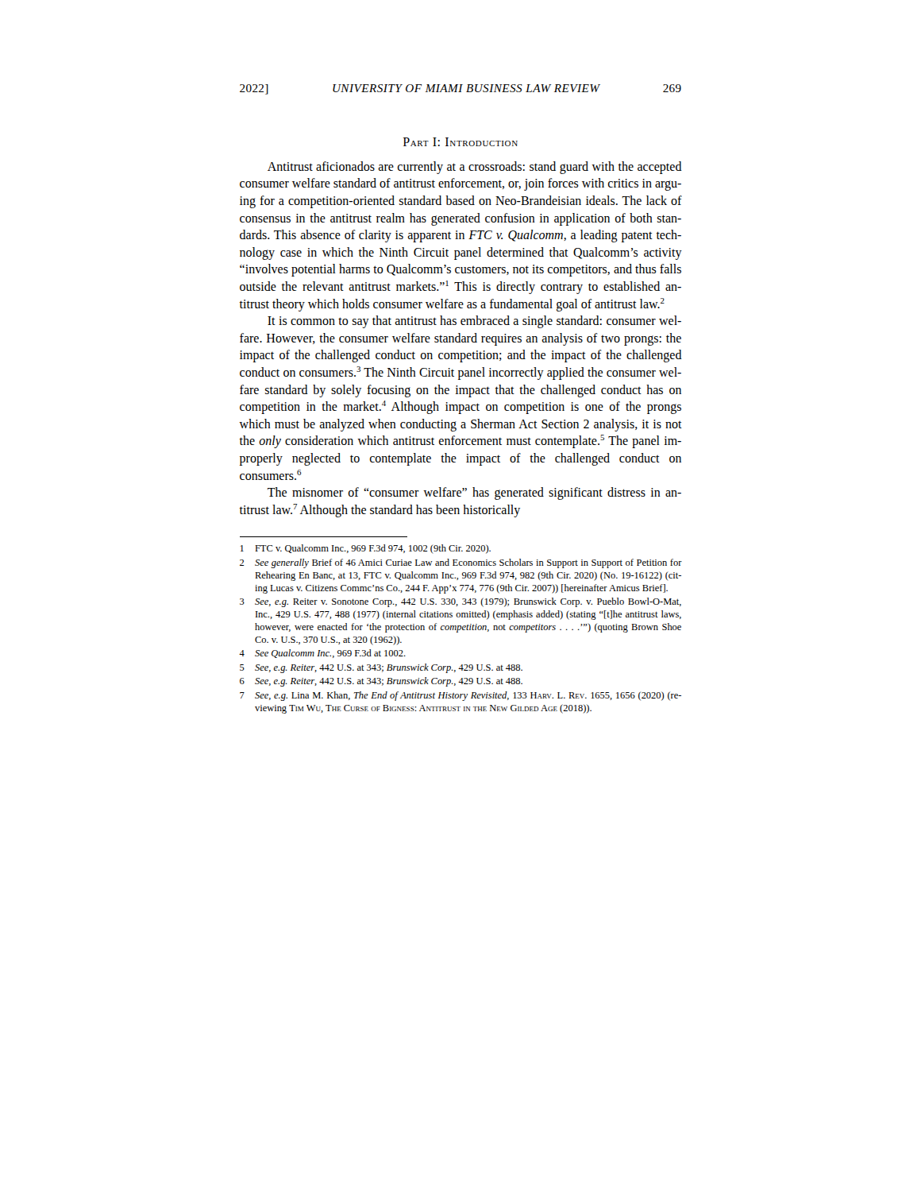2022] University of Miami Business Law Review 269
Part I: Introduction
Antitrust aficionados are currently at a crossroads: stand guard with the accepted consumer welfare standard of antitrust enforcement, or, join forces with critics in arguing for a competition-oriented standard based on Neo-Brandeisian ideals. The lack of consensus in the antitrust realm has generated confusion in application of both standards. This absence of clarity is apparent in FTC v. Qualcomm, a leading patent technology case in which the Ninth Circuit panel determined that Qualcomm’s activity “involves potential harms to Qualcomm’s customers, not its competitors, and thus falls outside the relevant antitrust markets.”1 This is directly contrary to established antitrust theory which holds consumer welfare as a fundamental goal of antitrust law.2
It is common to say that antitrust has embraced a single standard: consumer welfare. However, the consumer welfare standard requires an analysis of two prongs: the impact of the challenged conduct on competition; and the impact of the challenged conduct on consumers.3 The Ninth Circuit panel incorrectly applied the consumer welfare standard by solely focusing on the impact that the challenged conduct has on competition in the market.4 Although impact on competition is one of the prongs which must be analyzed when conducting a Sherman Act Section 2 analysis, it is not the only consideration which antitrust enforcement must contemplate.5 The panel improperly neglected to contemplate the impact of the challenged conduct on consumers.6
The misnomer of “consumer welfare” has generated significant distress in antitrust law.7 Although the standard has been historically
1 FTC v. Qualcomm Inc., 969 F.3d 974, 1002 (9th Cir. 2020).
2 See generally Brief of 46 Amici Curiae Law and Economics Scholars in Support in Support of Petition for Rehearing En Banc, at 13, FTC v. Qualcomm Inc., 969 F.3d 974, 982 (9th Cir. 2020) (No. 19-16122) (citing Lucas v. Citizens Commc’ns Co., 244 F. App’x 774, 776 (9th Cir. 2007)) [hereinafter Amicus Brief].
3 See, e.g. Reiter v. Sonotone Corp., 442 U.S. 330, 343 (1979); Brunswick Corp. v. Pueblo Bowl-O-Mat, Inc., 429 U.S. 477, 488 (1977) (internal citations omitted) (emphasis added) (stating “[t]he antitrust laws, however, were enacted for ‘the protection of competition, not competitors . . . .’”) (quoting Brown Shoe Co. v. U.S., 370 U.S., at 320 (1962)).
4 See Qualcomm Inc., 969 F.3d at 1002.
5 See, e.g. Reiter, 442 U.S. at 343; Brunswick Corp., 429 U.S. at 488.
6 See, e.g. Reiter, 442 U.S. at 343; Brunswick Corp., 429 U.S. at 488.
7 See, e.g. Lina M. Khan, The End of Antitrust History Revisited, 133 Harv. L. Rev. 1655, 1656 (2020) (reviewing Tim Wu, The Curse of Bigness: Antitrust in the New Gilded Age (2018)).